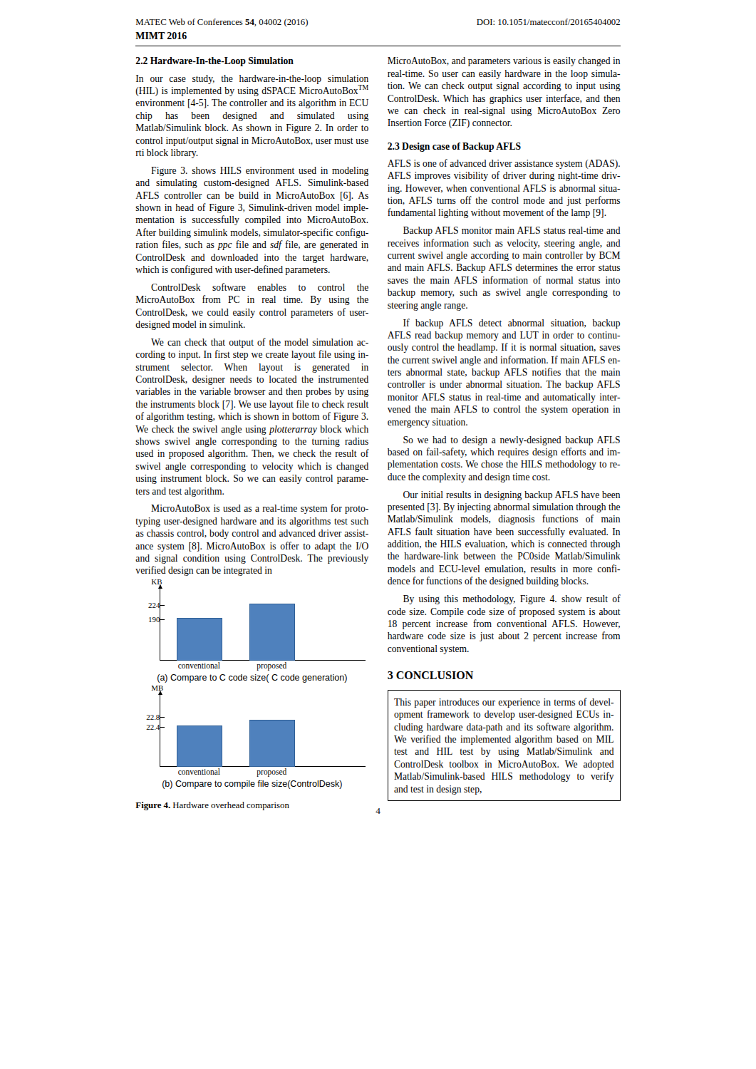MATEC Web of Conferences 54, 04002 (2016)
DOI: 10.1051/matecconf/20165404002
MIMT 2016
2.2 Hardware-In-the-Loop Simulation
In our case study, the hardware-in-the-loop simulation (HIL) is implemented by using dSPACE MicroAutoBoxTM environment [4-5]. The controller and its algorithm in ECU chip has been designed and simulated using Matlab/Simulink block. As shown in Figure 2. In order to control input/output signal in MicroAutoBox, user must use rti block library.
Figure 3. shows HILS environment used in modeling and simulating custom-designed AFLS. Simulink-based AFLS controller can be build in MicroAutoBox [6]. As shown in head of Figure 3, Simulink-driven model implementation is successfully compiled into MicroAutoBox. After building simulink models, simulator-specific configuration files, such as ppc file and sdf file, are generated in ControlDesk and downloaded into the target hardware, which is configured with user-defined parameters.
ControlDesk software enables to control the MicroAutoBox from PC in real time. By using the ControlDesk, we could easily control parameters of user-designed model in simulink.
We can check that output of the model simulation according to input. In first step we create layout file using instrument selector. When layout is generated in ControlDesk, designer needs to located the instrumented variables in the variable browser and then probes by using the instruments block [7]. We use layout file to check result of algorithm testing, which is shown in bottom of Figure 3. We check the swivel angle using plotterarray block which shows swivel angle corresponding to the turning radius used in proposed algorithm. Then, we check the result of swivel angle corresponding to velocity which is changed using instrument block. So we can easily control parameters and test algorithm.
MicroAutoBox is used as a real-time system for prototyping user-designed hardware and its algorithms test such as chassis control, body control and advanced driver assistance system [8]. MicroAutoBox is offer to adapt the I/O and signal condition using ControlDesk. The previously verified design can be integrated in
KB
224
190
conventional
proposed
(a) Compare to C code size( C code generation)
MB
22.8
22.4
conventional
proposed
(b) Compare to compile file size(ControlDesk)
Figure 4. Hardware overhead comparison
MicroAutoBox, and parameters various is easily changed in real-time. So user can easily hardware in the loop simulation. We can check output signal according to input using ControlDesk. Which has graphics user interface, and then we can check in real-signal using MicroAutoBox Zero Insertion Force (ZIF) connector.
2.3 Design case of Backup AFLS
AFLS is one of advanced driver assistance system (ADAS). AFLS improves visibility of driver during night-time driving. However, when conventional AFLS is abnormal situation, AFLS turns off the control mode and just performs fundamental lighting without movement of the lamp [9].
Backup AFLS monitor main AFLS status real-time and receives information such as velocity, steering angle, and current swivel angle according to main controller by BCM and main AFLS. Backup AFLS determines the error status saves the main AFLS information of normal status into backup memory, such as swivel angle corresponding to steering angle range.
If backup AFLS detect abnormal situation, backup AFLS read backup memory and LUT in order to continuously control the headlamp. If it is normal situation, saves the current swivel angle and information. If main AFLS enters abnormal state, backup AFLS notifies that the main controller is under abnormal situation. The backup AFLS monitor AFLS status in real-time and automatically intervened the main AFLS to control the system operation in emergency situation.
So we had to design a newly-designed backup AFLS based on fail-safety, which requires design efforts and implementation costs. We chose the HILS methodology to reduce the complexity and design time cost.
Our initial results in designing backup AFLS have been presented [3]. By injecting abnormal simulation through the Matlab/Simulink models, diagnosis functions of main AFLS fault situation have been successfully evaluated. In addition, the HILS evaluation, which is connected through the hardware-link between the PC0side Matlab/Simulink models and ECU-level emulation, results in more confidence for functions of the designed building blocks.
By using this methodology, Figure 4. show result of code size. Compile code size of proposed system is about 18 percent increase from conventional AFLS. However, hardware code size is just about 2 percent increase from conventional system.
3 CONCLUSION
This paper introduces our experience in terms of development framework to develop user-designed ECUs including hardware data-path and its software algorithm. We verified the implemented algorithm based on MIL test and HIL test by using Matlab/Simulink and ControlDesk toolbox in MicroAutoBox. We adopted Matlab/Simulink-based HILS methodology to verify and test in design step,
4